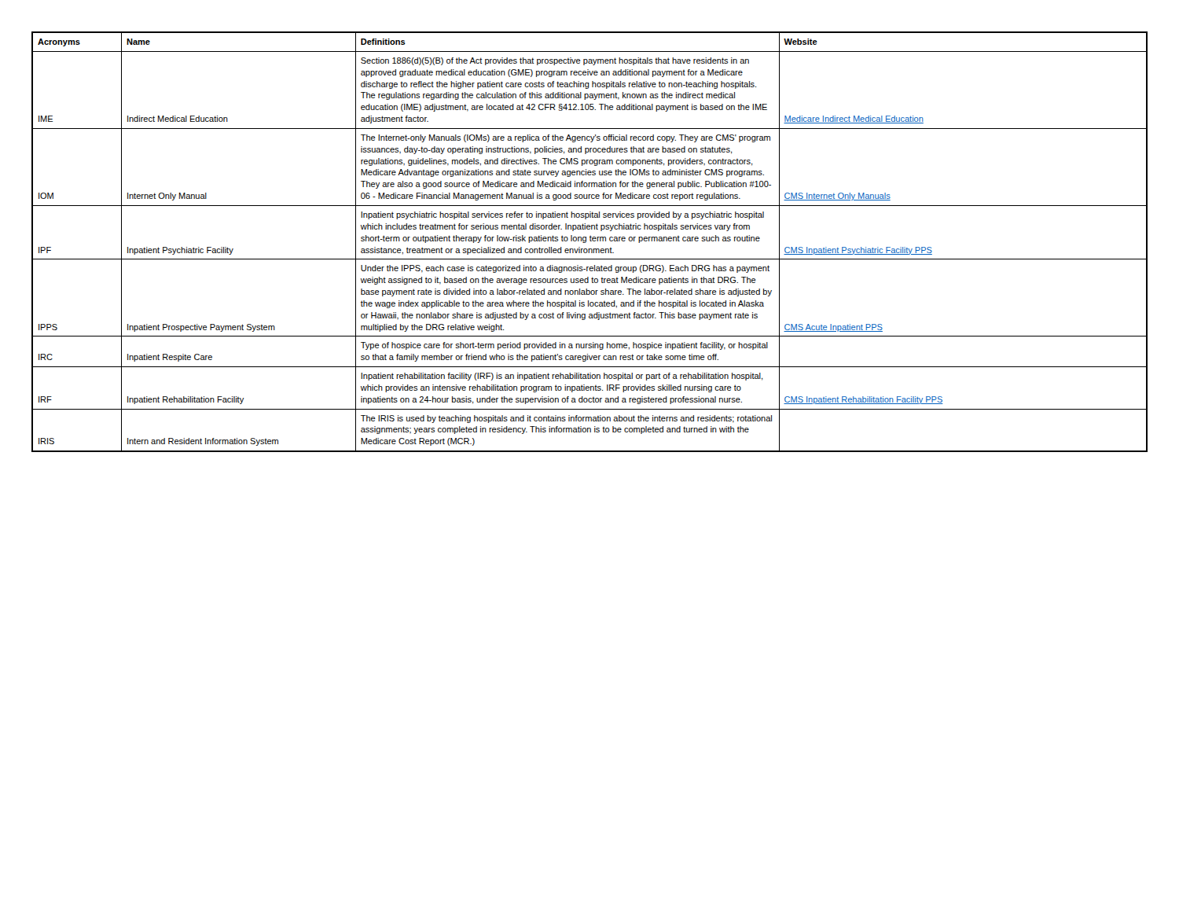| Acronyms | Name | Definitions | Website |
| --- | --- | --- | --- |
| IME | Indirect Medical Education | Section 1886(d)(5)(B) of the Act provides that prospective payment hospitals that have residents in an approved graduate medical education (GME) program receive an additional payment for a Medicare discharge to reflect the higher patient care costs of teaching hospitals relative to non-teaching hospitals. The regulations regarding the calculation of this additional payment, known as the indirect medical education (IME) adjustment, are located at 42 CFR §412.105. The additional payment is based on the IME adjustment factor. | Medicare Indirect Medical Education |
| IOM | Internet Only Manual | The Internet-only Manuals (IOMs) are a replica of the Agency's official record copy. They are CMS' program issuances, day-to-day operating instructions, policies, and procedures that are based on statutes, regulations, guidelines, models, and directives. The CMS program components, providers, contractors, Medicare Advantage organizations and state survey agencies use the IOMs to administer CMS programs. They are also a good source of Medicare and Medicaid information for the general public. Publication #100-06 - Medicare Financial Management Manual is a good source for Medicare cost report regulations. | CMS Internet Only Manuals |
| IPF | Inpatient Psychiatric Facility | Inpatient psychiatric hospital services refer to inpatient hospital services provided by a psychiatric hospital which includes treatment for serious mental disorder. Inpatient psychiatric hospitals services vary from short-term or outpatient therapy for low-risk patients to long term care or permanent care such as routine assistance, treatment or a specialized and controlled environment. | CMS Inpatient Psychiatric Facility PPS |
| IPPS | Inpatient Prospective Payment System | Under the IPPS, each case is categorized into a diagnosis-related group (DRG). Each DRG has a payment weight assigned to it, based on the average resources used to treat Medicare patients in that DRG. The base payment rate is divided into a labor-related and nonlabor share. The labor-related share is adjusted by the wage index applicable to the area where the hospital is located, and if the hospital is located in Alaska or Hawaii, the nonlabor share is adjusted by a cost of living adjustment factor. This base payment rate is multiplied by the DRG relative weight. | CMS Acute Inpatient PPS |
| IRC | Inpatient Respite Care | Type of hospice care for short-term period provided in a nursing home, hospice inpatient facility, or hospital so that a family member or friend who is the patient's caregiver can rest or take some time off. | |
| IRF | Inpatient Rehabilitation Facility | Inpatient rehabilitation facility (IRF) is an inpatient rehabilitation hospital or part of a rehabilitation hospital, which provides an intensive rehabilitation program to inpatients. IRF provides skilled nursing care to inpatients on a 24-hour basis, under the supervision of a doctor and a registered professional nurse. | CMS Inpatient Rehabilitation Facility PPS |
| IRIS | Intern and Resident Information System | The IRIS is used by teaching hospitals and it contains information about the interns and residents; rotational assignments; years completed in residency. This information is to be completed and turned in with the Medicare Cost Report (MCR.) | |